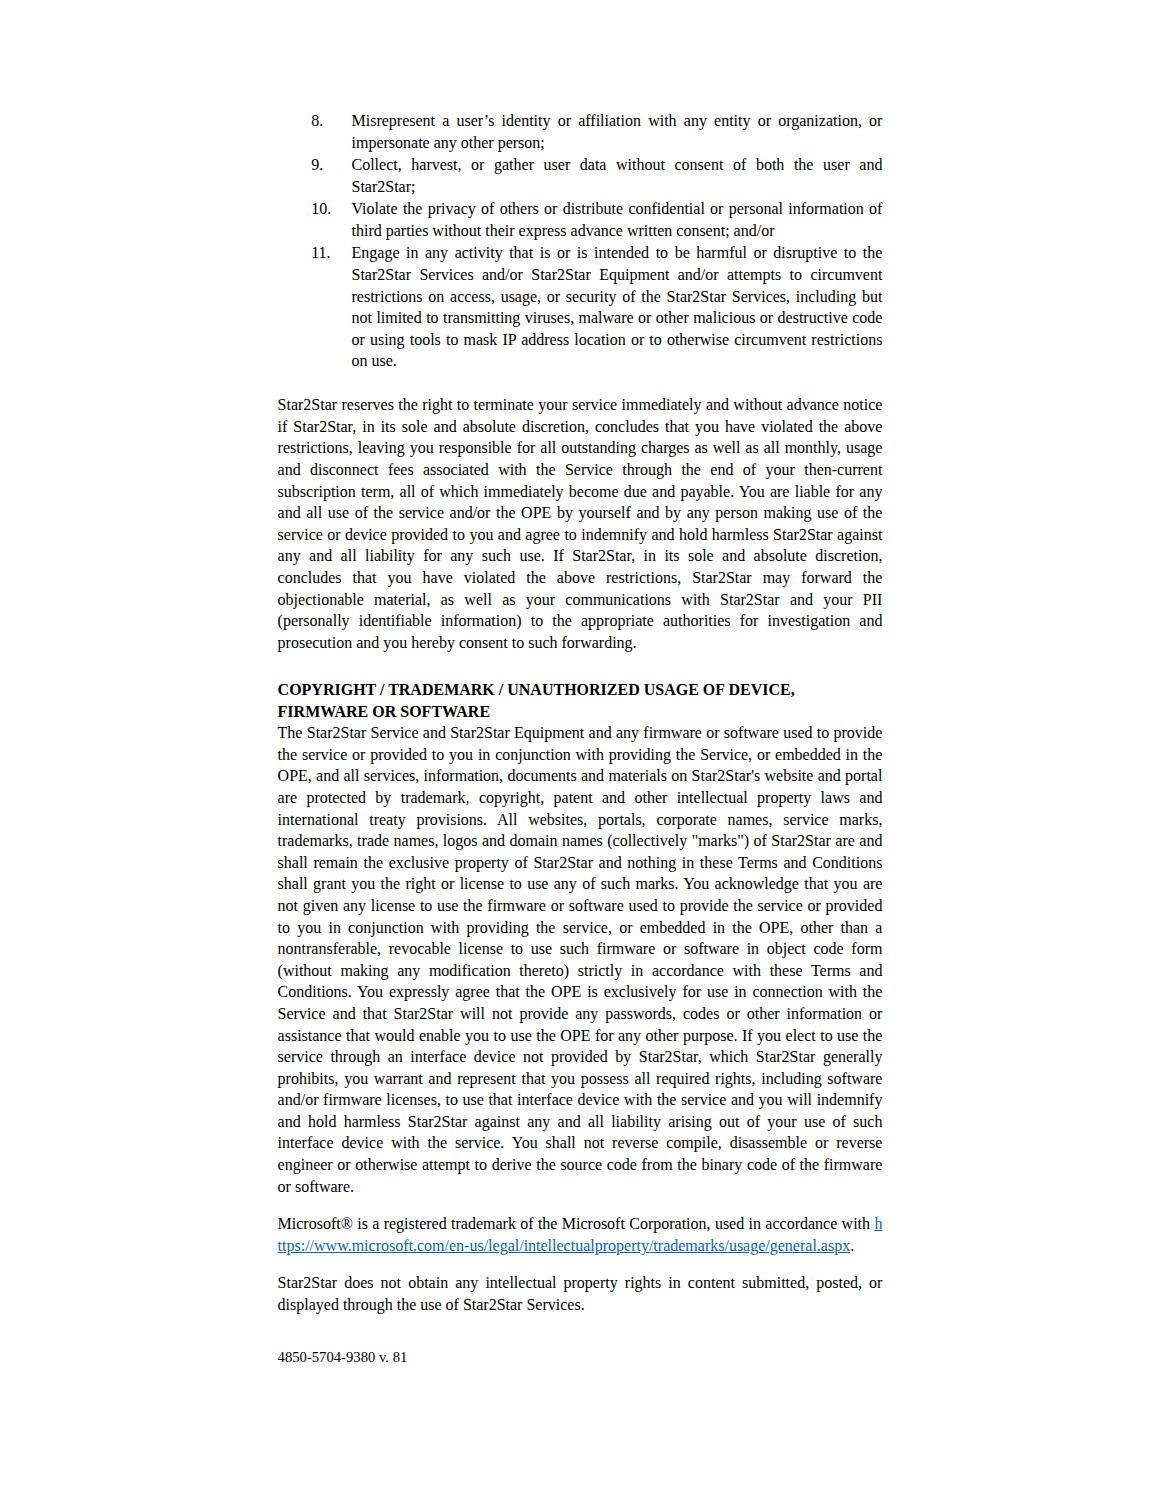8. Misrepresent a user’s identity or affiliation with any entity or organization, or impersonate any other person;
9. Collect, harvest, or gather user data without consent of both the user and Star2Star;
10. Violate the privacy of others or distribute confidential or personal information of third parties without their express advance written consent; and/or
11. Engage in any activity that is or is intended to be harmful or disruptive to the Star2Star Services and/or Star2Star Equipment and/or attempts to circumvent restrictions on access, usage, or security of the Star2Star Services, including but not limited to transmitting viruses, malware or other malicious or destructive code or using tools to mask IP address location or to otherwise circumvent restrictions on use.
Star2Star reserves the right to terminate your service immediately and without advance notice if Star2Star, in its sole and absolute discretion, concludes that you have violated the above restrictions, leaving you responsible for all outstanding charges as well as all monthly, usage and disconnect fees associated with the Service through the end of your then-current subscription term, all of which immediately become due and payable. You are liable for any and all use of the service and/or the OPE by yourself and by any person making use of the service or device provided to you and agree to indemnify and hold harmless Star2Star against any and all liability for any such use. If Star2Star, in its sole and absolute discretion, concludes that you have violated the above restrictions, Star2Star may forward the objectionable material, as well as your communications with Star2Star and your PII (personally identifiable information) to the appropriate authorities for investigation and prosecution and you hereby consent to such forwarding.
COPYRIGHT / TRADEMARK / UNAUTHORIZED USAGE OF DEVICE, FIRMWARE OR SOFTWARE
The Star2Star Service and Star2Star Equipment and any firmware or software used to provide the service or provided to you in conjunction with providing the Service, or embedded in the OPE, and all services, information, documents and materials on Star2Star's website and portal are protected by trademark, copyright, patent and other intellectual property laws and international treaty provisions. All websites, portals, corporate names, service marks, trademarks, trade names, logos and domain names (collectively "marks") of Star2Star are and shall remain the exclusive property of Star2Star and nothing in these Terms and Conditions shall grant you the right or license to use any of such marks. You acknowledge that you are not given any license to use the firmware or software used to provide the service or provided to you in conjunction with providing the service, or embedded in the OPE, other than a nontransferable, revocable license to use such firmware or software in object code form (without making any modification thereto) strictly in accordance with these Terms and Conditions. You expressly agree that the OPE is exclusively for use in connection with the Service and that Star2Star will not provide any passwords, codes or other information or assistance that would enable you to use the OPE for any other purpose. If you elect to use the service through an interface device not provided by Star2Star, which Star2Star generally prohibits, you warrant and represent that you possess all required rights, including software and/or firmware licenses, to use that interface device with the service and you will indemnify and hold harmless Star2Star against any and all liability arising out of your use of such interface device with the service. You shall not reverse compile, disassemble or reverse engineer or otherwise attempt to derive the source code from the binary code of the firmware or software.
Microsoft® is a registered trademark of the Microsoft Corporation, used in accordance with https://www.microsoft.com/en-us/legal/intellectualproperty/trademarks/usage/general.aspx.
Star2Star does not obtain any intellectual property rights in content submitted, posted, or displayed through the use of Star2Star Services.
4850-5704-9380 v. 81